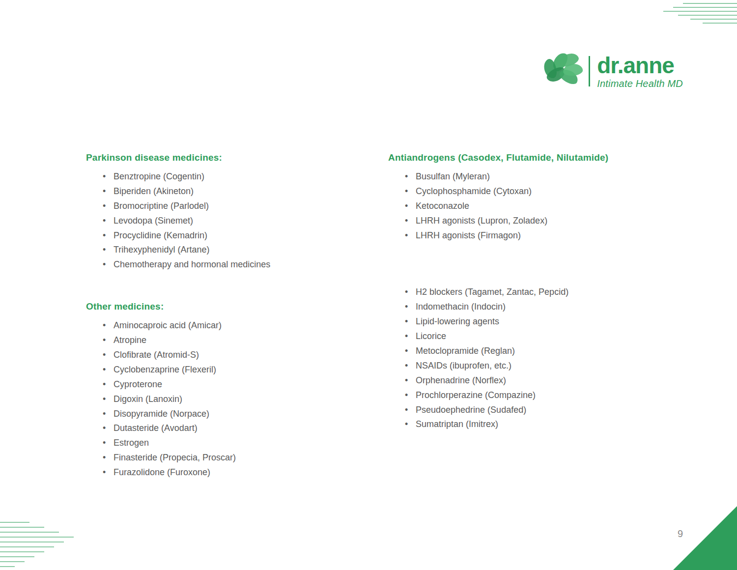dr.anne Intimate Health MD
Parkinson disease medicines:
Benztropine (Cogentin)
Biperiden (Akineton)
Bromocriptine (Parlodel)
Levodopa (Sinemet)
Procyclidine (Kemadrin)
Trihexyphenidyl (Artane)
Chemotherapy and hormonal medicines
Other medicines:
Aminocaproic acid (Amicar)
Atropine
Clofibrate (Atromid-S)
Cyclobenzaprine (Flexeril)
Cyproterone
Digoxin (Lanoxin)
Disopyramide (Norpace)
Dutasteride (Avodart)
Estrogen
Finasteride (Propecia, Proscar)
Furazolidone (Furoxone)
Antiandrogens (Casodex, Flutamide, Nilutamide)
Busulfan (Myleran)
Cyclophosphamide (Cytoxan)
Ketoconazole
LHRH agonists (Lupron, Zoladex)
LHRH agonists (Firmagon)
H2 blockers (Tagamet, Zantac, Pepcid)
Indomethacin (Indocin)
Lipid-lowering agents
Licorice
Metoclopramide (Reglan)
NSAIDs (ibuprofen, etc.)
Orphenadrine (Norflex)
Prochlorperazine (Compazine)
Pseudoephedrine (Sudafed)
Sumatriptan (Imitrex)
9